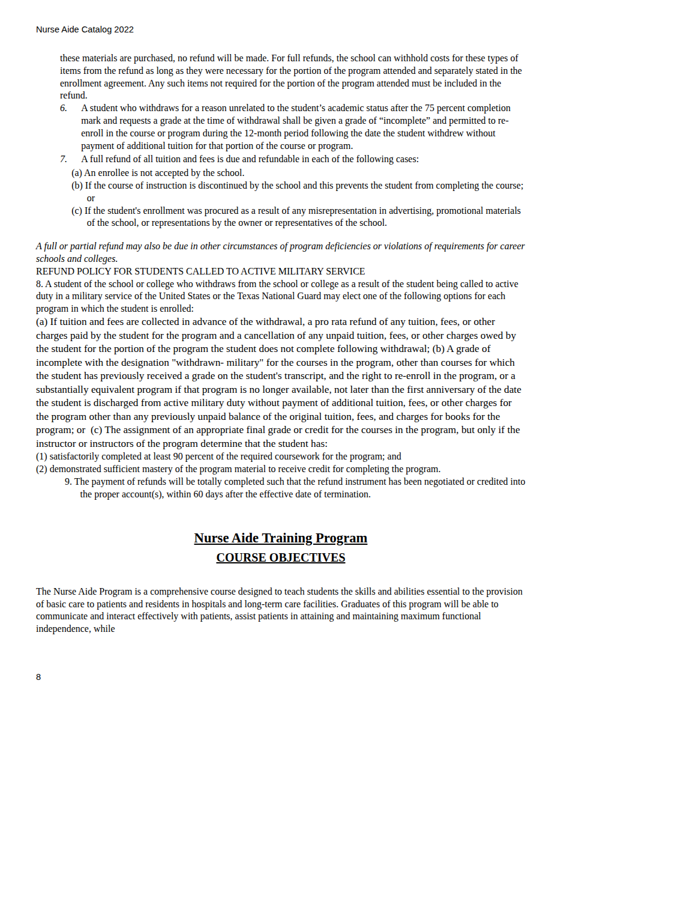Nurse Aide Catalog 2022
these materials are purchased, no refund will be made. For full refunds, the school can withhold costs for these types of items from the refund as long as they were necessary for the portion of the program attended and separately stated in the enrollment agreement. Any such items not required for the portion of the program attended must be included in the refund.
6. A student who withdraws for a reason unrelated to the student’s academic status after the 75 percent completion mark and requests a grade at the time of withdrawal shall be given a grade of “incomplete” and permitted to re-enroll in the course or program during the 12-month period following the date the student withdrew without payment of additional tuition for that portion of the course or program.
7. A full refund of all tuition and fees is due and refundable in each of the following cases:
(a) An enrollee is not accepted by the school.
(b) If the course of instruction is discontinued by the school and this prevents the student from completing the course; or
(c) If the student's enrollment was procured as a result of any misrepresentation in advertising, promotional materials of the school, or representations by the owner or representatives of the school.
A full or partial refund may also be due in other circumstances of program deficiencies or violations of requirements for career schools and colleges.
REFUND POLICY FOR STUDENTS CALLED TO ACTIVE MILITARY SERVICE
8. A student of the school or college who withdraws from the school or college as a result of the student being called to active duty in a military service of the United States or the Texas National Guard may elect one of the following options for each program in which the student is enrolled:
(a) If tuition and fees are collected in advance of the withdrawal, a pro rata refund of any tuition, fees, or other charges paid by the student for the program and a cancellation of any unpaid tuition, fees, or other charges owed by the student for the portion of the program the student does not complete following withdrawal; (b) A grade of incomplete with the designation "withdrawn- military" for the courses in the program, other than courses for which the student has previously received a grade on the student's transcript, and the right to re-enroll in the program, or a substantially equivalent program if that program is no longer available, not later than the first anniversary of the date the student is discharged from active military duty without payment of additional tuition, fees, or other charges for the program other than any previously unpaid balance of the original tuition, fees, and charges for books for the program; or (c) The assignment of an appropriate final grade or credit for the courses in the program, but only if the instructor or instructors of the program determine that the student has:
(1) satisfactorily completed at least 90 percent of the required coursework for the program; and
(2) demonstrated sufficient mastery of the program material to receive credit for completing the program.
9. The payment of refunds will be totally completed such that the refund instrument has been negotiated or credited into the proper account(s), within 60 days after the effective date of termination.
Nurse Aide Training Program
COURSE OBJECTIVES
The Nurse Aide Program is a comprehensive course designed to teach students the skills and abilities essential to the provision of basic care to patients and residents in hospitals and long-term care facilities. Graduates of this program will be able to communicate and interact effectively with patients, assist patients in attaining and maintaining maximum functional independence, while
8